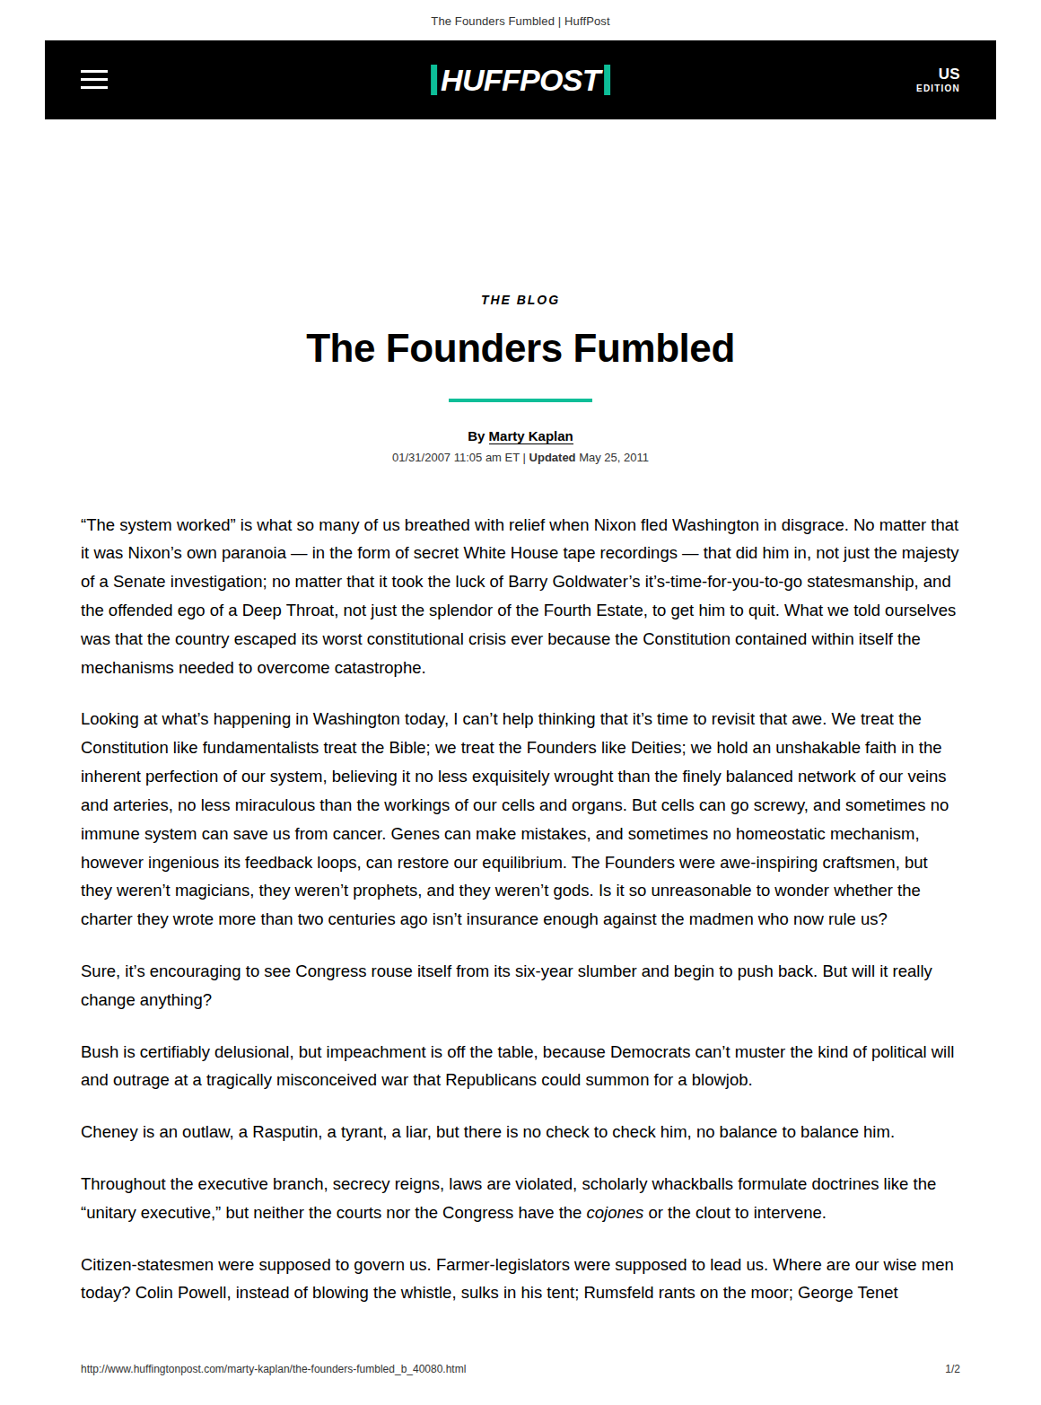The Founders Fumbled | HuffPost
HUFFPOST
US
EDITION
The Blog
The Founders Fumbled
By Marty Kaplan
01/31/2007 11:05 am ET | Updated May 25, 2011
“The system worked” is what so many of us breathed with relief when Nixon fled Washington in disgrace. No matter that it was Nixon’s own paranoia — in the form of secret White House tape recordings — that did him in, not just the majesty of a Senate investigation; no matter that it took the luck of Barry Goldwater’s it’s-time-for-you-to-go statesmanship, and the offended ego of a Deep Throat, not just the splendor of the Fourth Estate, to get him to quit. What we told ourselves was that the country escaped its worst constitutional crisis ever because the Constitution contained within itself the mechanisms needed to overcome catastrophe.
Looking at what’s happening in Washington today, I can’t help thinking that it’s time to revisit that awe. We treat the Constitution like fundamentalists treat the Bible; we treat the Founders like Deities; we hold an unshakable faith in the inherent perfection of our system, believing it no less exquisitely wrought than the finely balanced network of our veins and arteries, no less miraculous than the workings of our cells and organs. But cells can go screwy, and sometimes no immune system can save us from cancer. Genes can make mistakes, and sometimes no homeostatic mechanism, however ingenious its feedback loops, can restore our equilibrium. The Founders were awe-inspiring craftsmen, but they weren’t magicians, they weren’t prophets, and they weren’t gods. Is it so unreasonable to wonder whether the charter they wrote more than two centuries ago isn’t insurance enough against the madmen who now rule us?
Sure, it’s encouraging to see Congress rouse itself from its six-year slumber and begin to push back. But will it really change anything?
Bush is certifiably delusional, but impeachment is off the table, because Democrats can’t muster the kind of political will and outrage at a tragically misconceived war that Republicans could summon for a blowjob.
Cheney is an outlaw, a Rasputin, a tyrant, a liar, but there is no check to check him, no balance to balance him.
Throughout the executive branch, secrecy reigns, laws are violated, scholarly whackballs formulate doctrines like the “unitary executive,” but neither the courts nor the Congress have the cojones or the clout to intervene.
Citizen-statesmen were supposed to govern us. Farmer-legislators were supposed to lead us. Where are our wise men today? Colin Powell, instead of blowing the whistle, sulks in his tent; Rumsfeld rants on the moor; George Tenet
http://www.huffingtonpost.com/marty-kaplan/the-founders-fumbled_b_40080.html 1/2